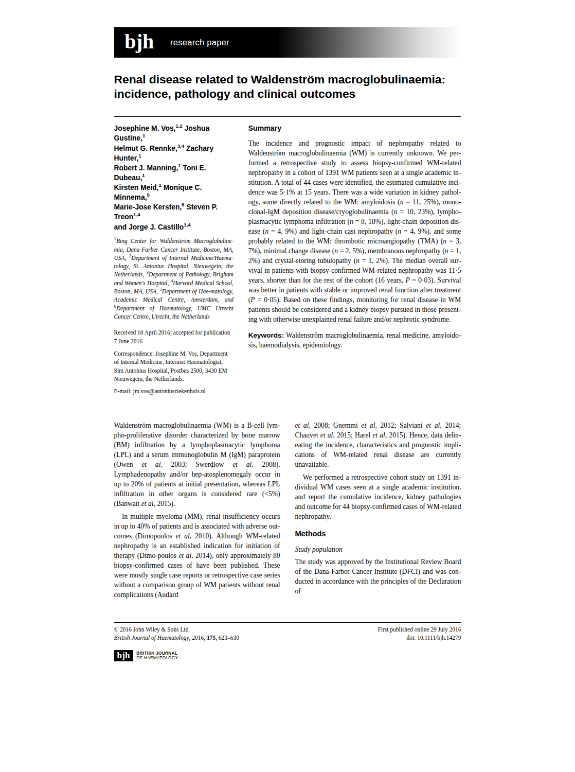bjh
research paper
Renal disease related to Waldenström macroglobulinaemia:
incidence, pathology and clinical outcomes
Josephine M. Vos,1,2 Joshua Gustine,1
Helmut G. Rennke,3,4 Zachary Hunter,1
Robert J. Manning,1 Toni E. Dubeau,1
Kirsten Meid,1 Monique C. Minnema,5
Marie-Jose Kersten,6 Steven P. Treon1,4
and Jorge J. Castillo1,4
1Bing Center for Waldenström Macroglobuline-mia, Dana-Farber Cancer Institute, Boston, MA, USA, 2Department of Internal Medicine/Haema-tology, St. Antonius Hospital, Nieuwegein, the Netherlands, 3Department of Pathology, Brigham and Women's Hospital, 4Harvard Medical School, Boston, MA, USA, 5Department of Hae-matology, Academic Medical Centre, Amsterdam, and 6Department of Haematology, UMC Utrecht Cancer Centre, Utrecht, the Netherlands
Received 10 April 2016; accepted for publication 7 June 2016
Correspondence: Josephine M. Vos, Department of Internal Medicine, Internist-Haematologist, Sint Antonius Hospital, Postbus 2500, 3430 EM Nieuwegein, the Netherlands.
E-mail: jm.vos@antoniusziekenhuis.nl
Summary
The incidence and prognostic impact of nephropathy related to Waldenström macroglobulinaemia (WM) is currently unknown. We performed a retrospective study to assess biopsy-confirmed WM-related nephropathy in a cohort of 1391 WM patients seen at a single academic institution. A total of 44 cases were identified, the estimated cumulative incidence was 5·1% at 15 years. There was a wide variation in kidney pathology, some directly related to the WM: amyloidosis (n = 11, 25%), monoclonal-IgM deposition disease/cryoglobulinaemia (n = 10, 23%), lymphoplasmacytic lymphoma infiltration (n = 8, 18%), light-chain deposition disease (n = 4, 9%) and light-chain cast nephropathy (n = 4, 9%), and some probably related to the WM: thrombotic microangiopathy (TMA) (n = 3, 7%), minimal change disease (n = 2, 5%), membranous nephropathy (n = 1, 2%) and crystal-storing tubulopathy (n = 1, 2%). The median overall survival in patients with biopsy-confirmed WM-related nephropathy was 11·5 years, shorter than for the rest of the cohort (16 years, P = 0·03). Survival was better in patients with stable or improved renal function after treatment (P = 0·05). Based on these findings, monitoring for renal disease in WM patients should be considered and a kidney biopsy pursued in those presenting with otherwise unexplained renal failure and/or nephrotic syndrome.
Keywords: Waldenström macroglobulinaemia, renal medicine, amyloidosis, haemodialysis, epidemiology.
Waldenström macroglobulinaemia (WM) is a B-cell lympho-proliferative disorder characterized by bone marrow (BM) infiltration by a lymphoplasmacytic lymphoma (LPL) and a serum immunoglobulin M (IgM) paraprotein (Owen et al, 2003; Swerdlow et al, 2008). Lymphadenopathy and/or hep-atosplenomegaly occur in up to 20% of patients at initial presentation, whereas LPL infiltration in other organs is considered rare (<5%) (Banwait et al, 2015).
In multiple myeloma (MM), renal insufficiency occurs in up to 40% of patients and is associated with adverse outcomes (Dimopoulos et al, 2010). Although WM-related nephropathy is an established indication for initiation of therapy (Dimo-poulos et al, 2014), only approximately 80 biopsy-confirmed cases of have been published. These were mostly single case reports or retrospective case series without a comparison group of WM patients without renal complications (Audard
et al, 2008; Gnemmi et al, 2012; Salviani et al, 2014; Chauvet et al, 2015; Harel et al, 2015). Hence, data delineating the incidence, characteristics and prognostic implications of WM-related renal disease are currently unavailable.
We performed a retrospective cohort study on 1391 individual WM cases seen at a single academic institution, and report the cumulative incidence, kidney pathologies and outcome for 44 biopsy-confirmed cases of WM-related nephropathy.
Methods
Study population
The study was approved by the Institutional Review Board of the Dana-Farber Cancer Institute (DFCI) and was conducted in accordance with the principles of the Declaration of
© 2016 John Wiley & Sons Ltd
British Journal of Haematology, 2016, 175, 623–630
bjh
BRITISH JOURNAL OF HAEMATOLOGY
First published online 29 July 2016
doi: 10.1111/bjh.14279